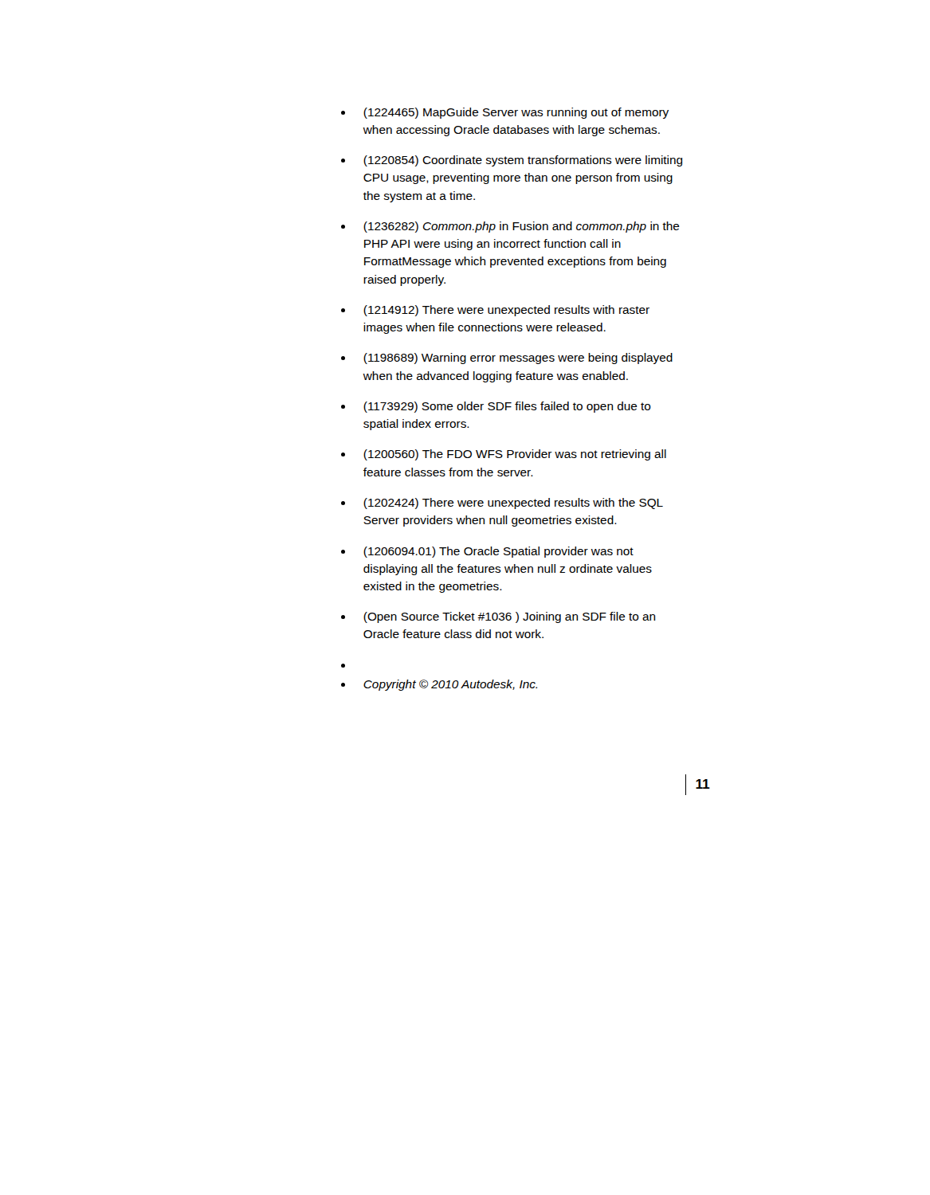(1224465) MapGuide Server was running out of memory when accessing Oracle databases with large schemas.
(1220854) Coordinate system transformations were limiting CPU usage, preventing more than one person from using the system at a time.
(1236282) Common.php in Fusion and common.php in the PHP API were using an incorrect function call in FormatMessage which prevented exceptions from being raised properly.
(1214912) There were unexpected results with raster images when file connections were released.
(1198689) Warning error messages were being displayed when the advanced logging feature was enabled.
(1173929) Some older SDF files failed to open due to spatial index errors.
(1200560) The FDO WFS Provider was not retrieving all feature classes from the server.
(1202424) There were unexpected results with the SQL Server providers when null geometries existed.
(1206094.01) The Oracle Spatial provider was not displaying all the features when null z ordinate values existed in the geometries.
(Open Source Ticket #1036 ) Joining an SDF file to an Oracle feature class did not work.
Copyright © 2010 Autodesk, Inc.
11